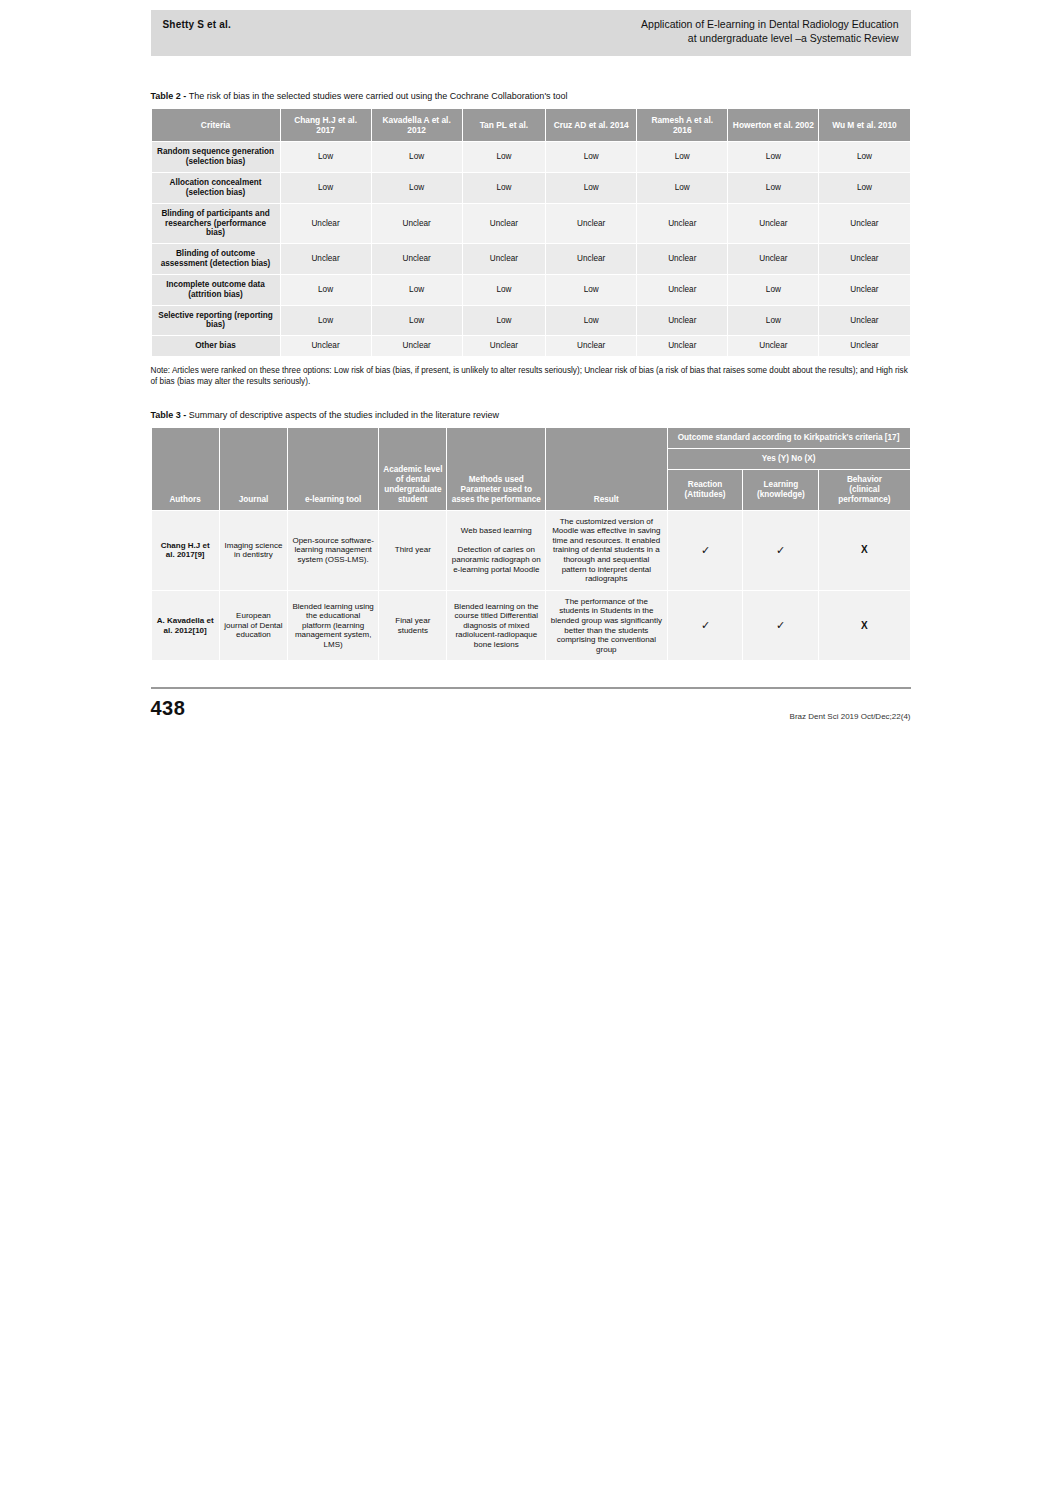Shetty S et al.
Application of E-learning in Dental Radiology Education
at undergraduate level –a Systematic Review
Table 2 - The risk of bias in the selected studies were carried out using the Cochrane Collaboration's tool
| Criteria | Chang H.J et al. 2017 | Kavadella A et al. 2012 | Tan PL et al. | Cruz AD et al. 2014 | Ramesh A et al. 2016 | Howerton et al. 2002 | Wu M et al. 2010 |
| --- | --- | --- | --- | --- | --- | --- | --- |
| Random sequence generation (selection bias) | Low | Low | Low | Low | Low | Low | Low |
| Allocation concealment (selection bias) | Low | Low | Low | Low | Low | Low | Low |
| Blinding of participants and researchers (performance bias) | Unclear | Unclear | Unclear | Unclear | Unclear | Unclear | Unclear |
| Blinding of outcome assessment (detection bias) | Unclear | Unclear | Unclear | Unclear | Unclear | Unclear | Unclear |
| Incomplete outcome data (attrition bias) | Low | Low | Low | Low | Unclear | Low | Unclear |
| Selective reporting (reporting bias) | Low | Low | Low | Low | Unclear | Low | Unclear |
| Other bias | Unclear | Unclear | Unclear | Unclear | Unclear | Unclear | Unclear |
Note: Articles were ranked on these three options: Low risk of bias (bias, if present, is unlikely to alter results seriously); Unclear risk of bias (a risk of bias that raises some doubt about the results); and High risk of bias (bias may alter the results seriously).
Table 3 - Summary of descriptive aspects of the studies included in the literature review
| Authors | Journal | e-learning tool | Academic level of dental undergraduate student | Methods used Parameter used to asses the performance | Result | Outcome standard according to Kirkpatrick's criteria [17] |
| --- | --- | --- | --- | --- | --- | --- |
| Yes (Y) No (X) |
| Reaction (Attitudes) | Learning (knowledge) | Behavior (clinical performance) |
| Chang H.J et al. 2017[9] | Imaging science in dentistry | Open-source software-learning management system (OSS-LMS). | Third year | Web based learning Detection of caries on panoramic radiograph on e-learning portal Moodle | The customized version of Moodle was effective in saving time and resources. It enabled training of dental students in a thorough and sequential pattern to interpret dental radiographs | ✓ | ✓ | X |
| A. Kavadella et al. 2012[10] | European journal of Dental education | Blended learning using the educational platform (learning management system, LMS) | Final year students | Blended learning on the course titled Differential diagnosis of mixed radiolucent-radiopaque bone lesions | The performance of the students in Students in the blended group was significantly better than the students comprising the conventional group | ✓ | ✓ | X |
438
Braz Dent Sci 2019 Oct/Dec;22(4)